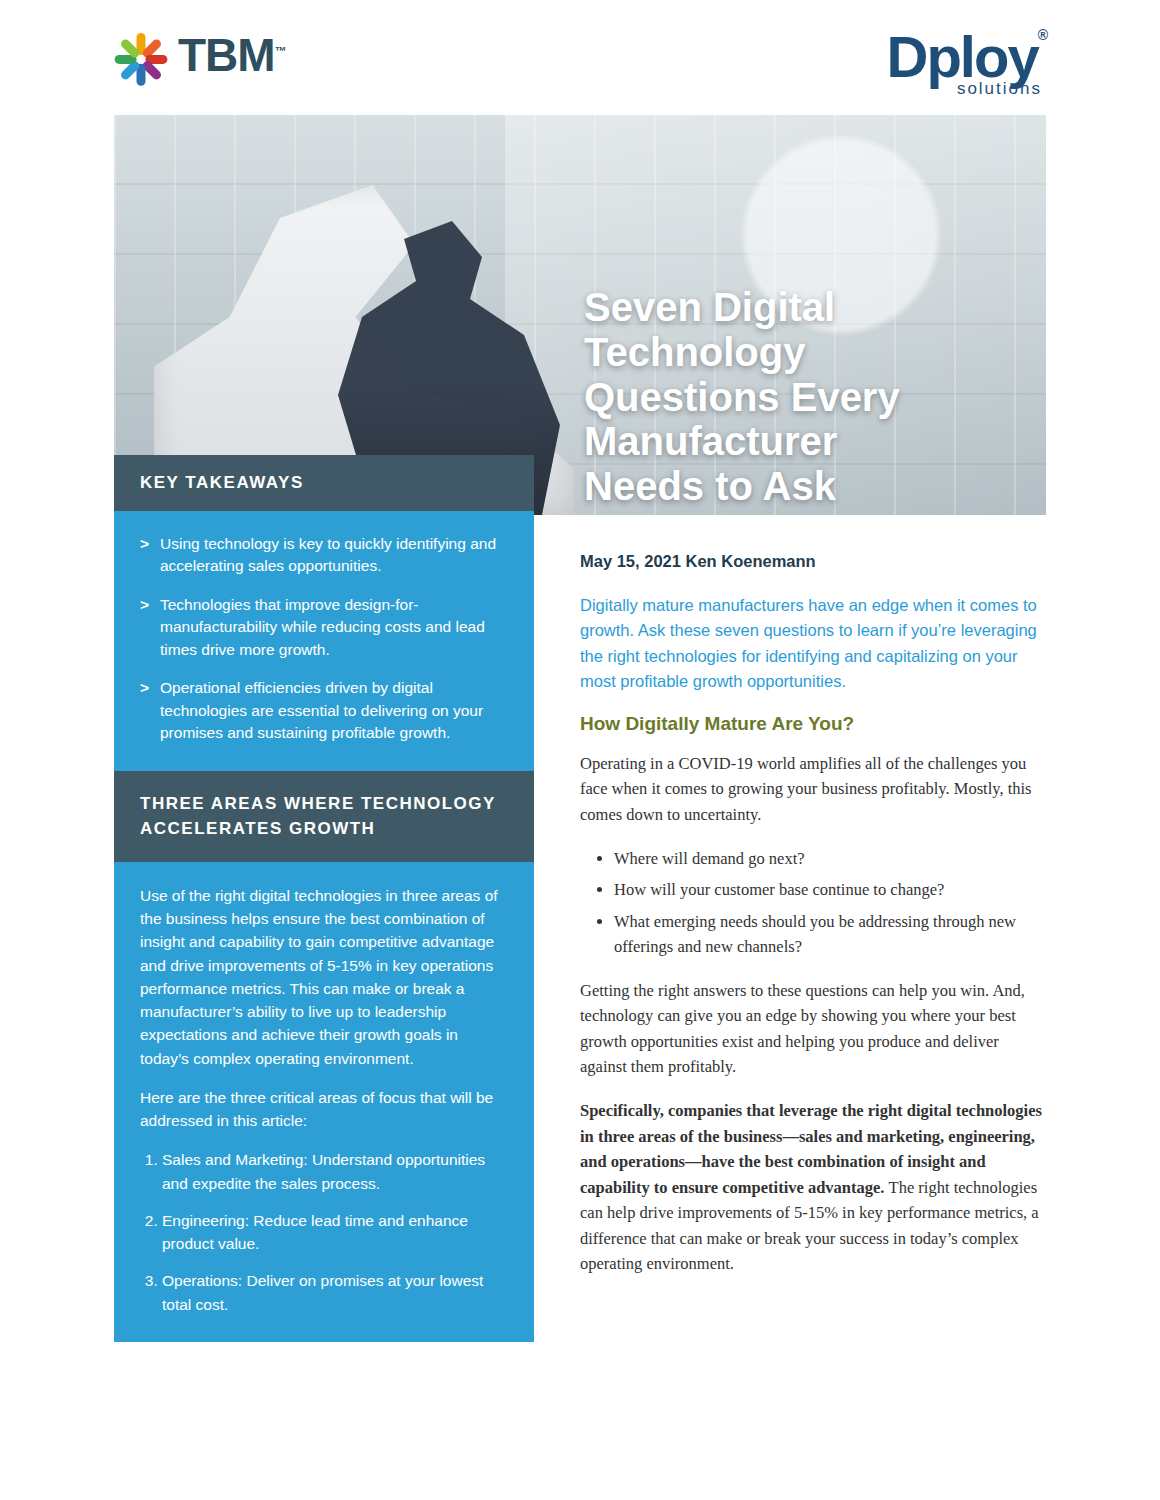TBM™
Dploy®
solutions
Seven Digital Technology
Questions Every Manufacturer
Needs to Ask
Key Takeaways
Using technology is key to quickly identifying and accelerating sales opportunities.
Technologies that improve design-for-manufacturability while reducing costs and lead times drive more growth.
Operational efficiencies driven by digital technologies are essential to delivering on your promises and sustaining profitable growth.
Three Areas Where Technology
Accelerates Growth
Use of the right digital technologies in three areas of the business helps ensure the best combination of insight and capability to gain competitive advantage and drive improvements of 5-15% in key operations performance metrics. This can make or break a manufacturer’s ability to live up to leadership expectations and achieve their growth goals in today’s complex operating environment.
Here are the three critical areas of focus that will be addressed in this article:
Sales and Marketing: Understand opportunities and expedite the sales process.
Engineering: Reduce lead time and enhance product value.
Operations: Deliver on promises at your lowest total cost.
May 15, 2021 Ken Koenemann
Digitally mature manufacturers have an edge when it comes to growth. Ask these seven questions to learn if you’re leveraging the right technologies for identifying and capitalizing on your most profitable growth opportunities.
How Digitally Mature Are You?
Operating in a COVID-19 world amplifies all of the challenges you face when it comes to growing your business profitably. Mostly, this comes down to uncertainty.
Where will demand go next?
How will your customer base continue to change?
What emerging needs should you be addressing through new offerings and new channels?
Getting the right answers to these questions can help you win. And, technology can give you an edge by showing you where your best growth opportunities exist and helping you produce and deliver against them profitably.
Specifically, companies that leverage the right digital technologies in three areas of the business—sales and marketing, engineering, and operations—have the best combination of insight and capability to ensure competitive advantage. The right technologies can help drive improvements of 5-15% in key performance metrics, a difference that can make or break your success in today’s complex operating environment.